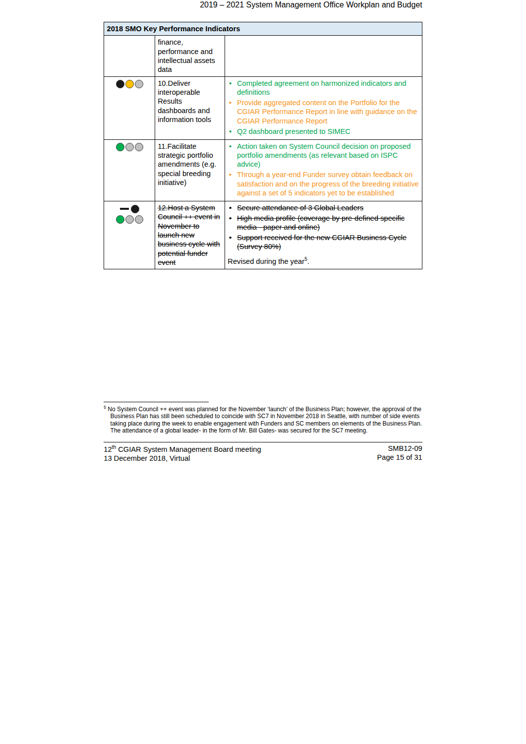2019 – 2021 System Management Office Workplan and Budget
| 2018 SMO Key Performance Indicators |
| --- |
| | finance, performance and intellectual assets data | |
| | 10.Deliver interoperable Results dashboards and information tools | Completed agreement on harmonized indicators and definitions Provide aggregated content on the Portfolio for the CGIAR Performance Report in line with guidance on the CGIAR Performance Report Q2 dashboard presented to SIMEC |
| | 11.Facilitate strategic portfolio amendments (e.g. special breeding initiative) | Action taken on System Council decision on proposed portfolio amendments (as relevant based on ISPC advice) Through a year-end Funder survey obtain feedback on satisfaction and on the progress of the breeding initiative against a set of 5 indicators yet to be established |
| | 12.Host a System Council ++ event in November to launch new business cycle with potential funder event | Secure attendance of 3 Global Leaders High media profile (coverage by pre-defined specific media - paper and online) Support received for the new CGIAR Business Cycle (Survey 80%) Revised during the year 5 . |
5 No System Council ++ event was planned for the November ‘launch’ of the Business Plan; however, the approval of the Business Plan has still been scheduled to coincide with SC7 in November 2018 in Seattle, with number of side events taking place during the week to enable engagement with Funders and SC members on elements of the Business Plan. The attendance of a global leader- in the form of Mr. Bill Gates- was secured for the SC7 meeting.
12th CGIAR System Management Board meeting
13 December 2018, Virtual
SMB12-09
Page 15 of 31